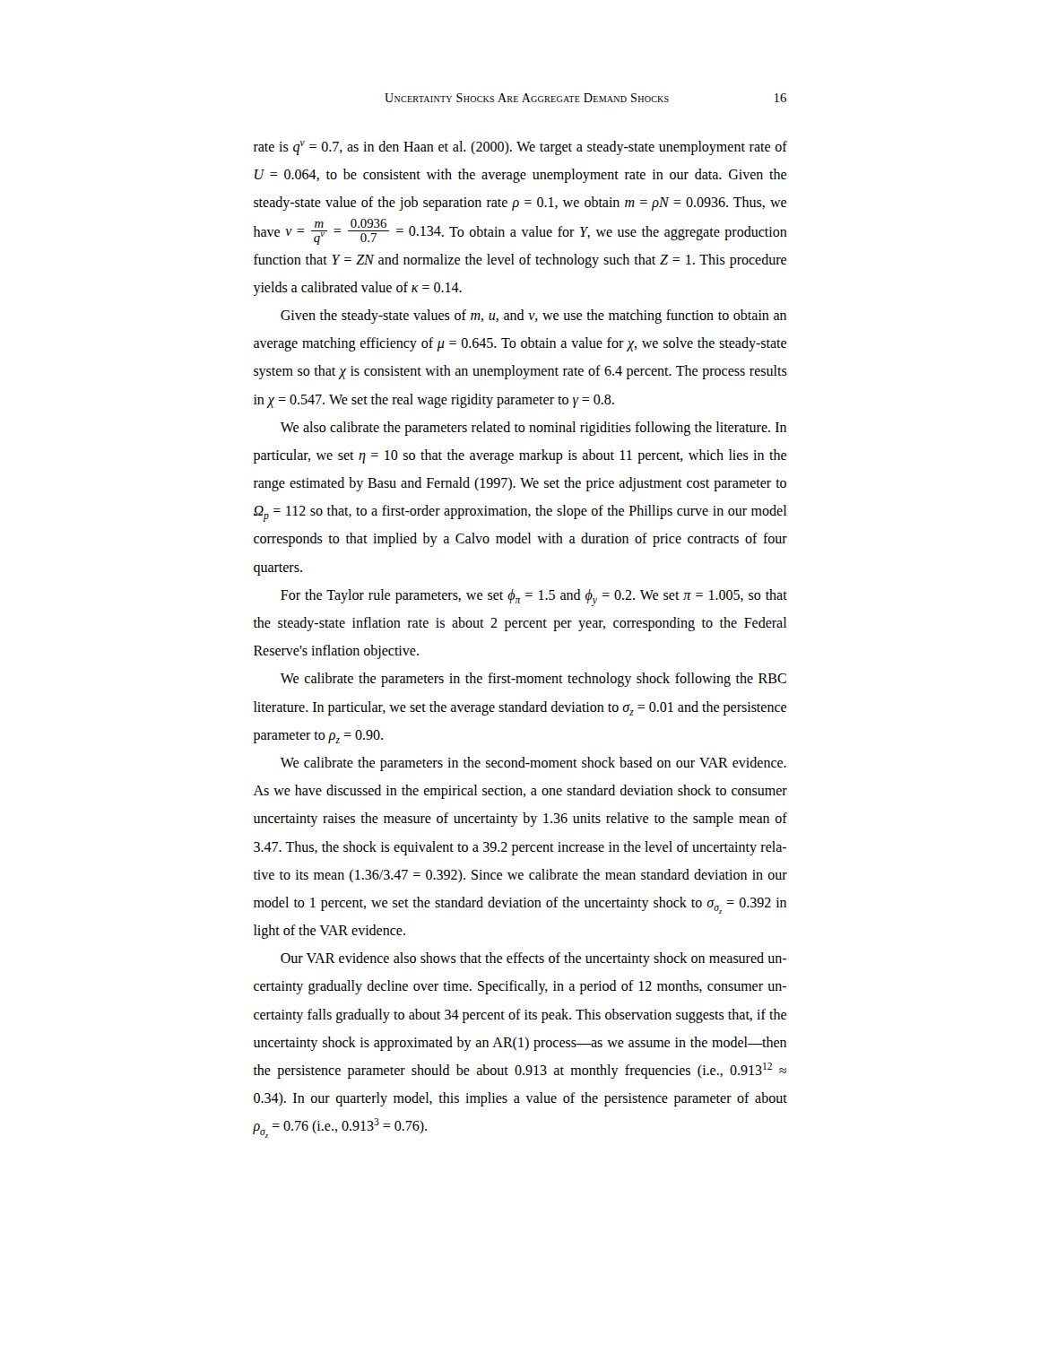Uncertainty Shocks Are Aggregate Demand Shocks 16
rate is qv = 0.7, as in den Haan et al. (2000). We target a steady-state unemployment rate of U = 0.064, to be consistent with the average unemployment rate in our data. Given the steady-state value of the job separation rate ρ = 0.1, we obtain m = ρN = 0.0936. Thus, we have v = mqv = 0.09360.7 = 0.134. To obtain a value for Y, we use the aggregate production function that Y = ZN and normalize the level of technology such that Z = 1. This procedure yields a calibrated value of κ = 0.14.
Given the steady-state values of m, u, and v, we use the matching function to obtain an average matching efficiency of μ = 0.645. To obtain a value for χ, we solve the steady-state system so that χ is consistent with an unemployment rate of 6.4 percent. The process results in χ = 0.547. We set the real wage rigidity parameter to γ = 0.8.
We also calibrate the parameters related to nominal rigidities following the literature. In particular, we set η = 10 so that the average markup is about 11 percent, which lies in the range estimated by Basu and Fernald (1997). We set the price adjustment cost parameter to Ωp = 112 so that, to a first-order approximation, the slope of the Phillips curve in our model corresponds to that implied by a Calvo model with a duration of price contracts of four quarters.
For the Taylor rule parameters, we set ϕπ = 1.5 and ϕy = 0.2. We set π = 1.005, so that the steady-state inflation rate is about 2 percent per year, corresponding to the Federal Reserve's inflation objective.
We calibrate the parameters in the first-moment technology shock following the RBC literature. In particular, we set the average standard deviation to σz = 0.01 and the persistence parameter to ρz = 0.90.
We calibrate the parameters in the second-moment shock based on our VAR evidence. As we have discussed in the empirical section, a one standard deviation shock to consumer uncertainty raises the measure of uncertainty by 1.36 units relative to the sample mean of 3.47. Thus, the shock is equivalent to a 39.2 percent increase in the level of uncertainty relative to its mean (1.36/3.47 = 0.392). Since we calibrate the mean standard deviation in our model to 1 percent, we set the standard deviation of the uncertainty shock to σσz = 0.392 in light of the VAR evidence.
Our VAR evidence also shows that the effects of the uncertainty shock on measured uncertainty gradually decline over time. Specifically, in a period of 12 months, consumer uncertainty falls gradually to about 34 percent of its peak. This observation suggests that, if the uncertainty shock is approximated by an AR(1) process—as we assume in the model—then the persistence parameter should be about 0.913 at monthly frequencies (i.e., 0.91312 ≈ 0.34). In our quarterly model, this implies a value of the persistence parameter of about ρσz = 0.76 (i.e., 0.9133 = 0.76).